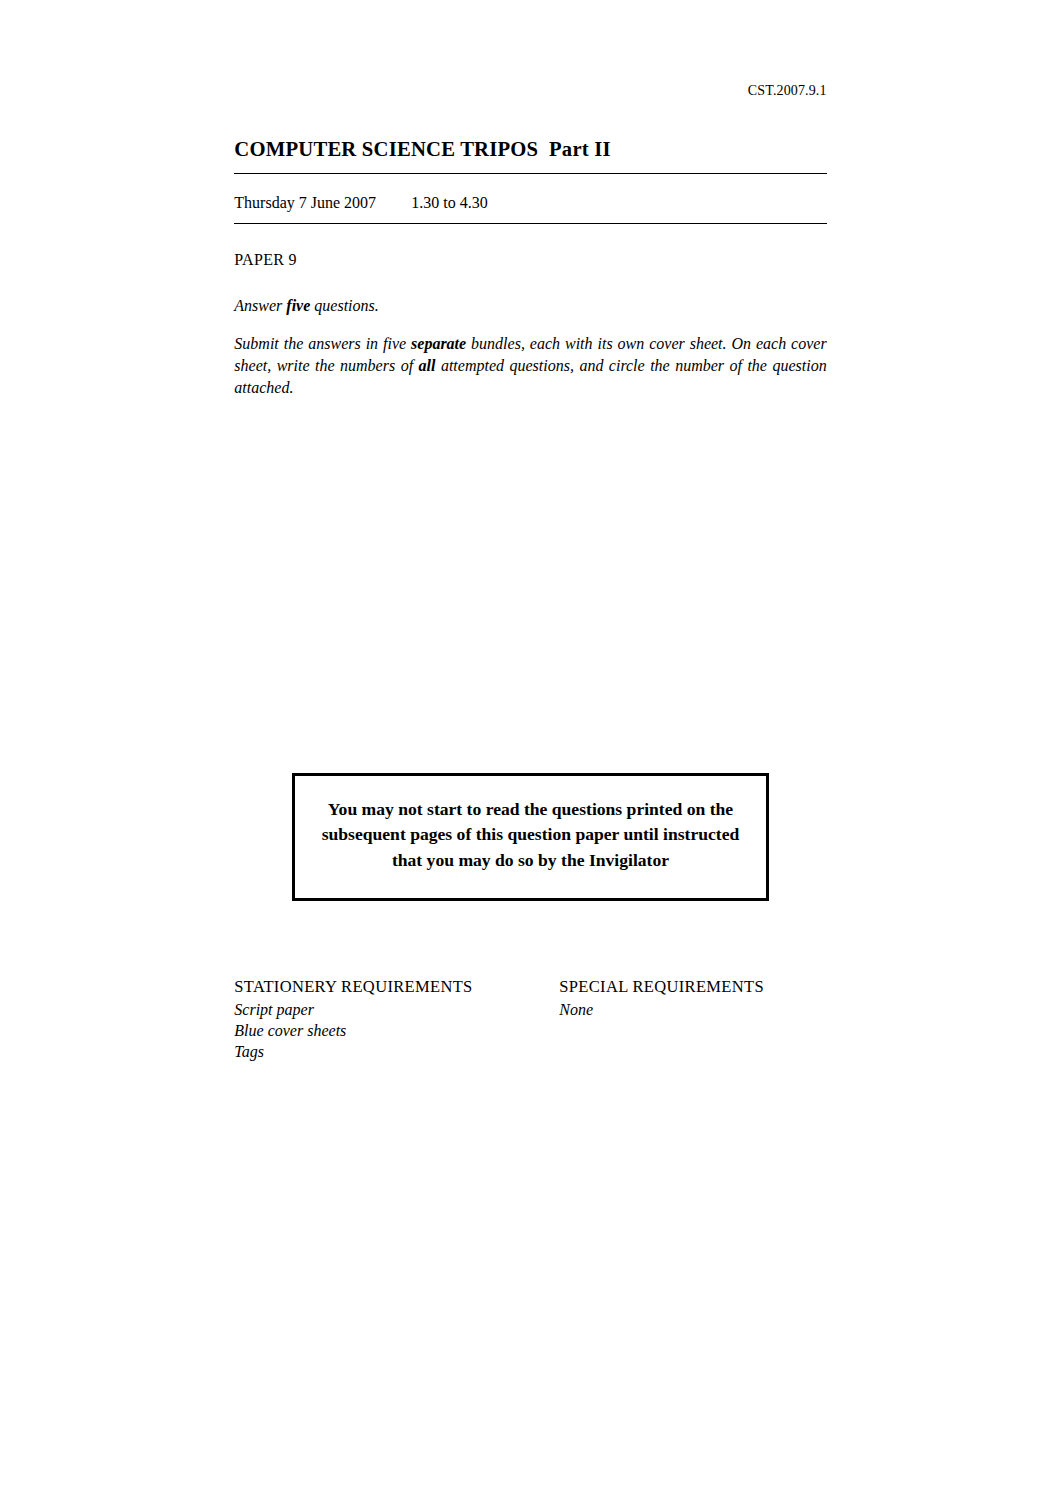CST.2007.9.1
COMPUTER SCIENCE TRIPOS Part II
Thursday 7 June 2007 1.30 to 4.30
PAPER 9
Answer five questions.
Submit the answers in five separate bundles, each with its own cover sheet. On each cover sheet, write the numbers of all attempted questions, and circle the number of the question attached.
You may not start to read the questions printed on the subsequent pages of this question paper until instructed that you may do so by the Invigilator
STATIONERY REQUIREMENTS
Script paper
Blue cover sheets
Tags
SPECIAL REQUIREMENTS
None